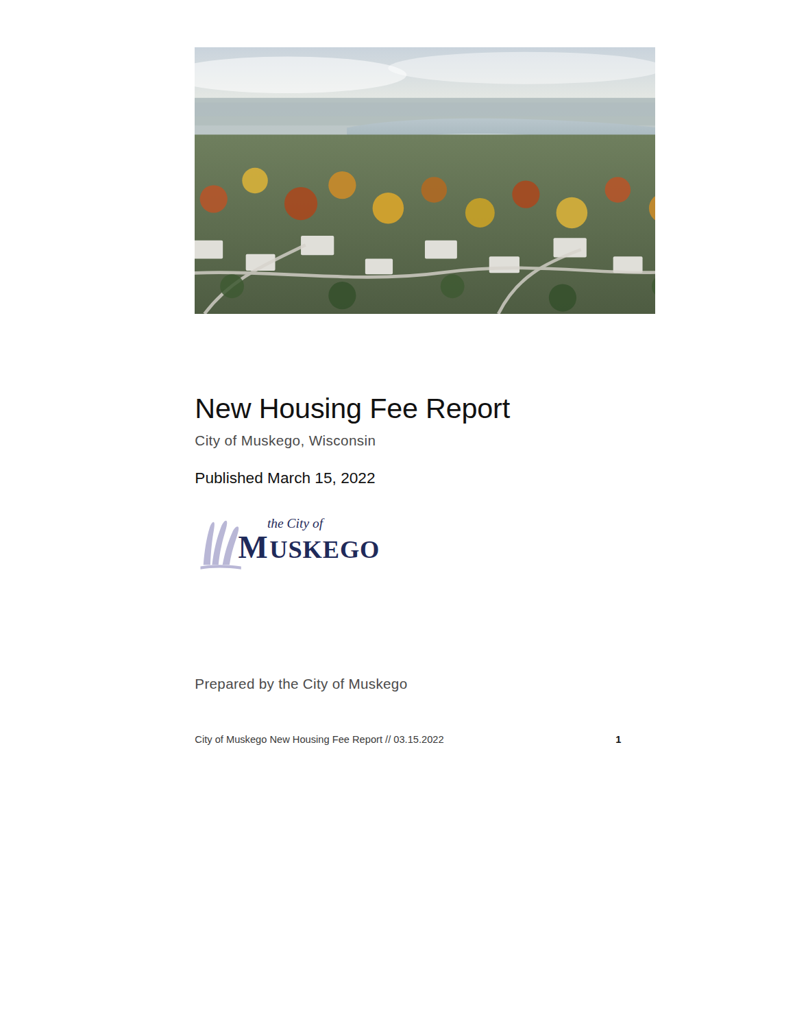New Housing Fee Report
City of Muskego, Wisconsin
Published March 15, 2022
Prepared by the City of Muskego
City of Muskego New Housing Fee Report // 03.15.2022 1